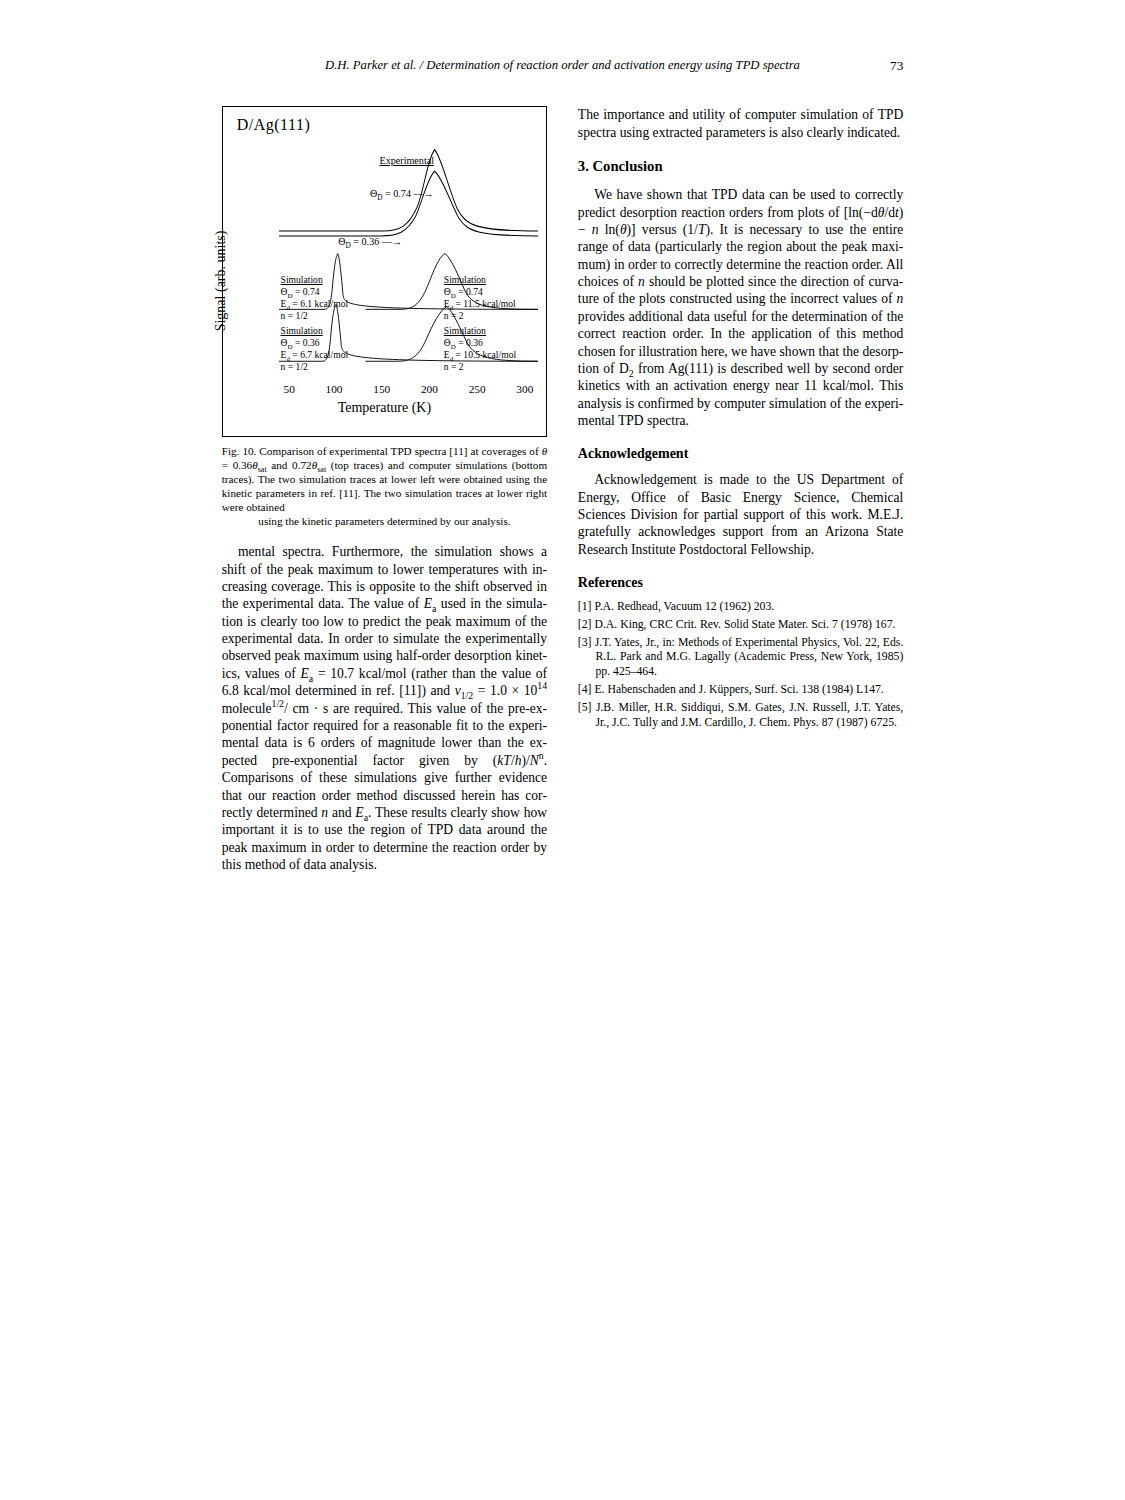D.H. Parker et al. / Determination of reaction order and activation energy using TPD spectra 73
D/Ag(111)
Signal (arb. units)
Experimental
ΘD = 0.74 —→
ΘD = 0.36 —→
Simulation
ΘD = 0.74
Ed = 6.1 kcal/mol
n = 1/2
Simulation
ΘD = 0.36
Ed = 6.7 kcal/mol
n = 1/2
Simulation
ΘD = 0.74
Ed = 11.5 kcal/mol
n = 2
Simulation
ΘD = 0.36
Ed = 10.5 kcal/mol
n = 2
50100150200250300
Temperature (K)
Fig. 10. Comparison of experimental TPD spectra [11] at coverages of θ = 0.36θsat and 0.72θsat (top traces) and computer simulations (bottom traces). The two simulation traces at lower left were obtained using the kinetic parameters in ref. [11]. The two simulation traces at lower right were obtained using the kinetic parameters determined by our analysis.
mental spectra. Furthermore, the simulation shows a shift of the peak maximum to lower temperatures with increasing coverage. This is opposite to the shift observed in the experimental data. The value of Ea used in the simulation is clearly too low to predict the peak maximum of the experimental data. In order to simulate the experimentally observed peak maximum using half-order desorption kinetics, values of Ea = 10.7 kcal/mol (rather than the value of 6.8 kcal/mol determined in ref. [11]) and ν1/2 = 1.0 × 1014 molecule1/2/ cm · s are required. This value of the pre-exponential factor required for a reasonable fit to the experimental data is 6 orders of magnitude lower than the expected pre-exponential factor given by (kT/h)/Nn. Comparisons of these simulations give further evidence that our reaction order method discussed herein has correctly determined n and Ea. These results clearly show how important it is to use the region of TPD data around the peak maximum in order to determine the reaction order by this method of data analysis.
The importance and utility of computer simulation of TPD spectra using extracted parameters is also clearly indicated.
3. Conclusion
We have shown that TPD data can be used to correctly predict desorption reaction orders from plots of [ln(−dθ/dt) − n ln(θ)] versus (1/T). It is necessary to use the entire range of data (particularly the region about the peak maximum) in order to correctly determine the reaction order. All choices of n should be plotted since the direction of curvature of the plots constructed using the incorrect values of n provides additional data useful for the determination of the correct reaction order. In the application of this method chosen for illustration here, we have shown that the desorption of D2 from Ag(111) is described well by second order kinetics with an activation energy near 11 kcal/mol. This analysis is confirmed by computer simulation of the experimental TPD spectra.
Acknowledgement
Acknowledgement is made to the US Department of Energy, Office of Basic Energy Science, Chemical Sciences Division for partial support of this work. M.E.J. gratefully acknowledges support from an Arizona State Research Institute Postdoctoral Fellowship.
References
[1] P.A. Redhead, Vacuum 12 (1962) 203.
[2] D.A. King, CRC Crit. Rev. Solid State Mater. Sci. 7 (1978) 167.
[3] J.T. Yates, Jr., in: Methods of Experimental Physics, Vol. 22, Eds. R.L. Park and M.G. Lagally (Academic Press, New York, 1985) pp. 425–464.
[4] E. Habenschaden and J. Küppers, Surf. Sci. 138 (1984) L147.
[5] J.B. Miller, H.R. Siddiqui, S.M. Gates, J.N. Russell, J.T. Yates, Jr., J.C. Tully and J.M. Cardillo, J. Chem. Phys. 87 (1987) 6725.